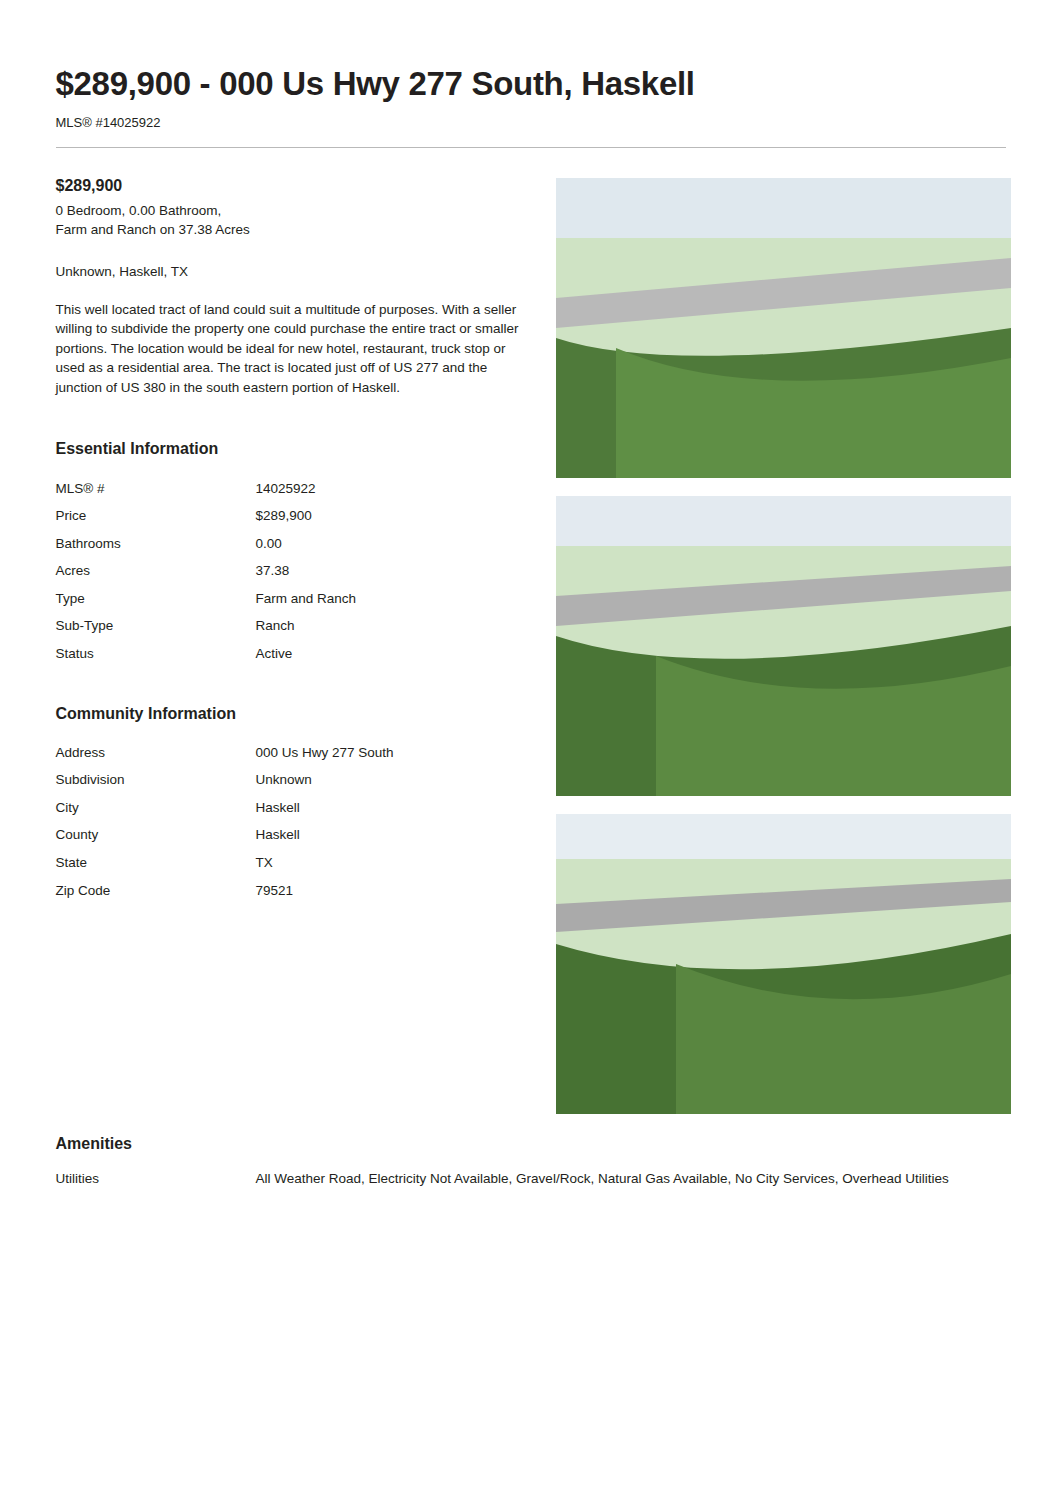$289,900 - 000 Us Hwy 277 South, Haskell
MLS® #14025922
$289,900
0 Bedroom, 0.00 Bathroom,
Farm and Ranch on 37.38 Acres
Unknown, Haskell, TX
This well located tract of land could suit a multitude of purposes. With a seller willing to subdivide the property one could purchase the entire tract or smaller portions. The location would be ideal for new hotel, restaurant, truck stop or used as a residential area. The tract is located just off of US 277 and the junction of US 380 in the south eastern portion of Haskell.
Essential Information
| MLS® # | 14025922 |
| Price | $289,900 |
| Bathrooms | 0.00 |
| Acres | 37.38 |
| Type | Farm and Ranch |
| Sub-Type | Ranch |
| Status | Active |
Community Information
| Address | 000 Us Hwy 277 South |
| Subdivision | Unknown |
| City | Haskell |
| County | Haskell |
| State | TX |
| Zip Code | 79521 |
Amenities
Utilities All Weather Road, Electricity Not Available, Gravel/Rock, Natural Gas Available, No City Services, Overhead Utilities